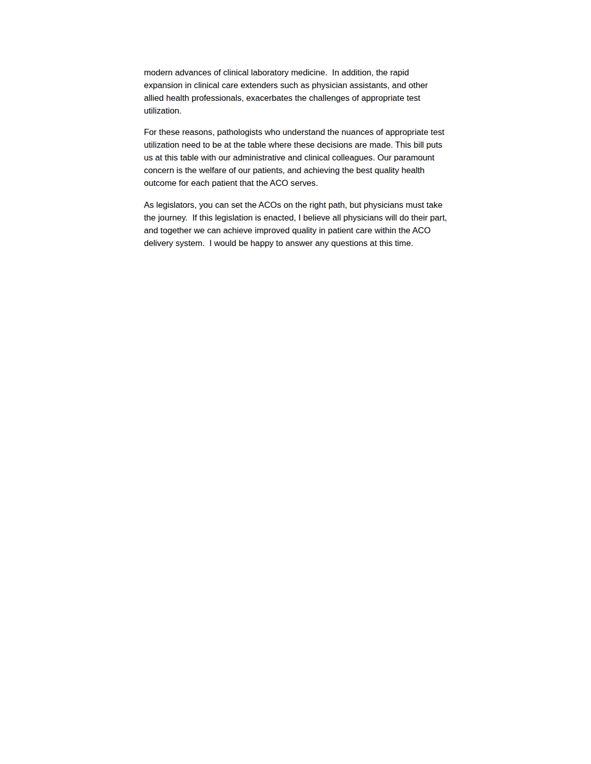modern advances of clinical laboratory medicine. In addition, the rapid expansion in clinical care extenders such as physician assistants, and other allied health professionals, exacerbates the challenges of appropriate test utilization.
For these reasons, pathologists who understand the nuances of appropriate test utilization need to be at the table where these decisions are made. This bill puts us at this table with our administrative and clinical colleagues. Our paramount concern is the welfare of our patients, and achieving the best quality health outcome for each patient that the ACO serves.
As legislators, you can set the ACOs on the right path, but physicians must take the journey. If this legislation is enacted, I believe all physicians will do their part, and together we can achieve improved quality in patient care within the ACO delivery system. I would be happy to answer any questions at this time.